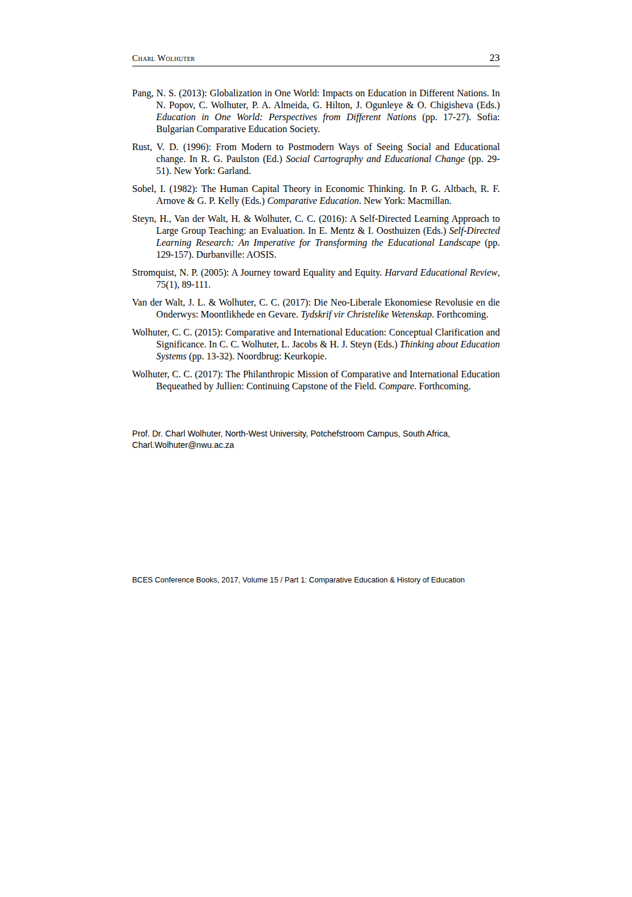Charl Wolhuter 23
Pang, N. S. (2013): Globalization in One World: Impacts on Education in Different Nations. In N. Popov, C. Wolhuter, P. A. Almeida, G. Hilton, J. Ogunleye & O. Chigisheva (Eds.) Education in One World: Perspectives from Different Nations (pp. 17-27). Sofia: Bulgarian Comparative Education Society.
Rust, V. D. (1996): From Modern to Postmodern Ways of Seeing Social and Educational change. In R. G. Paulston (Ed.) Social Cartography and Educational Change (pp. 29-51). New York: Garland.
Sobel, I. (1982): The Human Capital Theory in Economic Thinking. In P. G. Altbach, R. F. Arnove & G. P. Kelly (Eds.) Comparative Education. New York: Macmillan.
Steyn, H., Van der Walt, H. & Wolhuter, C. C. (2016): A Self-Directed Learning Approach to Large Group Teaching: an Evaluation. In E. Mentz & I. Oosthuizen (Eds.) Self-Directed Learning Research: An Imperative for Transforming the Educational Landscape (pp. 129-157). Durbanville: AOSIS.
Stromquist, N. P. (2005): A Journey toward Equality and Equity. Harvard Educational Review, 75(1), 89-111.
Van der Walt, J. L. & Wolhuter, C. C. (2017): Die Neo-Liberale Ekonomiese Revolusie en die Onderwys: Moontlikhede en Gevare. Tydskrif vir Christelike Wetenskap. Forthcoming.
Wolhuter, C. C. (2015): Comparative and International Education: Conceptual Clarification and Significance. In C. C. Wolhuter, L. Jacobs & H. J. Steyn (Eds.) Thinking about Education Systems (pp. 13-32). Noordbrug: Keurkopie.
Wolhuter, C. C. (2017): The Philanthropic Mission of Comparative and International Education Bequeathed by Jullien: Continuing Capstone of the Field. Compare. Forthcoming.
Prof. Dr. Charl Wolhuter, North-West University, Potchefstroom Campus, South Africa,
Charl.Wolhuter@nwu.ac.za
BCES Conference Books, 2017, Volume 15 / Part 1: Comparative Education & History of Education